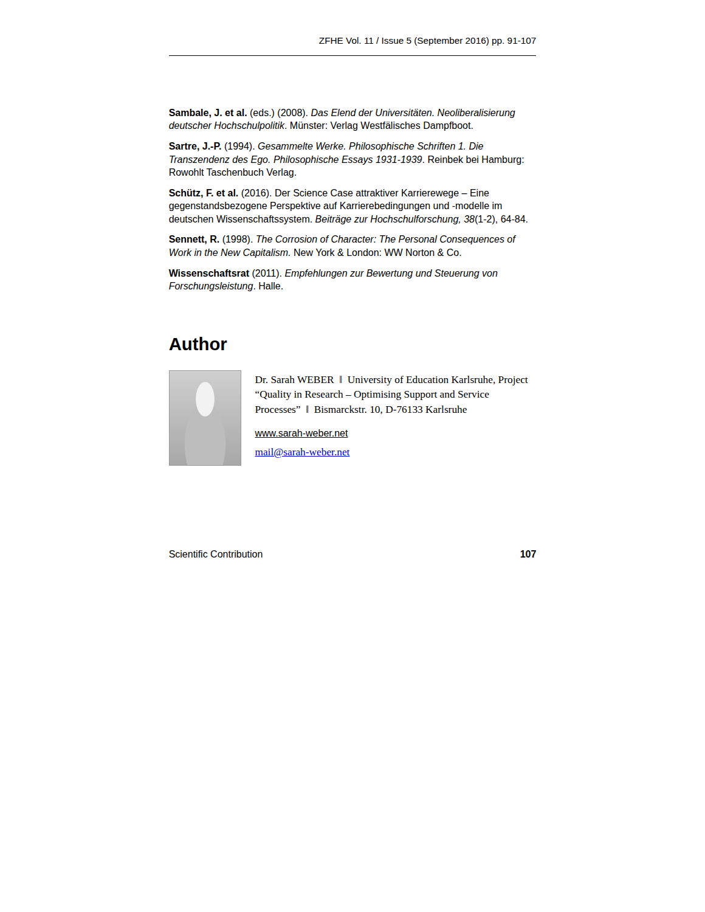ZFHE Vol. 11 / Issue 5 (September 2016) pp. 91-107
Sambale, J. et al. (eds.) (2008). Das Elend der Universitäten. Neoliberalisierung deutscher Hochschulpolitik. Münster: Verlag Westfälisches Dampfboot.
Sartre, J.-P. (1994). Gesammelte Werke. Philosophische Schriften 1. Die Transzendenz des Ego. Philosophische Essays 1931-1939. Reinbek bei Hamburg: Rowohlt Taschenbuch Verlag.
Schütz, F. et al. (2016). Der Science Case attraktiver Karrierewege – Eine gegenstandsbezogene Perspektive auf Karrierebedingungen und -modelle im deutschen Wissenschaftssystem. Beiträge zur Hochschulforschung, 38(1-2), 64-84.
Sennett, R. (1998). The Corrosion of Character: The Personal Consequences of Work in the New Capitalism. New York & London: WW Norton & Co.
Wissenschaftsrat (2011). Empfehlungen zur Bewertung und Steuerung von Forschungsleistung. Halle.
Author
Dr. Sarah WEBER ‖ University of Education Karlsruhe, Project “Quality in Research – Optimising Support and Service Processes” ‖ Bismarckstr. 10, D-76133 Karlsruhe
www.sarah-weber.net mail@sarah-weber.net
Scientific Contribution 107